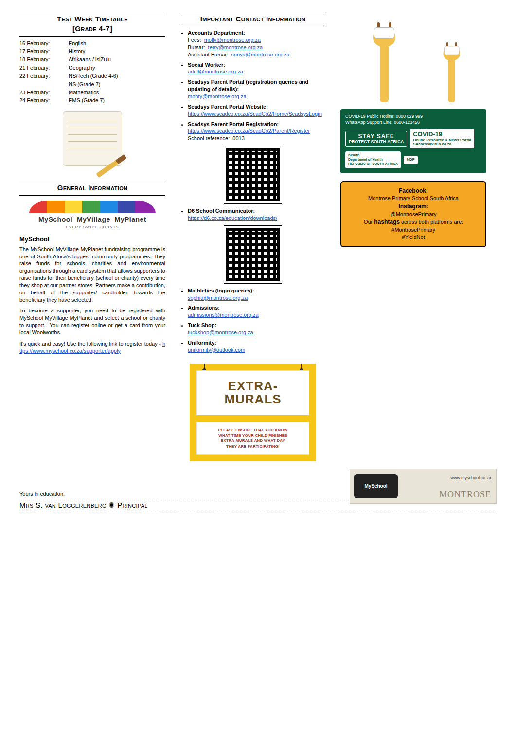Test Week Timetable[Grade 4-7]
| 16 February: | English |
| 17 February: | History |
| 18 February: | Afrikaans / isiZulu |
| 21 February: | Geography |
| 22 February: | NS/Tech (Grade 4-6) |
| | NS (Grade 7) |
| 23 February: | Mathematics |
| 24 February: | EMS (Grade 7) |
General Information
MySchool MyVillage MyPlanet
EVERY SWIPE COUNTS
MySchool
The MySchool MyVillage MyPlanet fundraising programme is one of South Africa's biggest community programmes. They raise funds for schools, charities and environmental organisations through a card system that allows supporters to raise funds for their beneficiary (school or charity) every time they shop at our partner stores. Partners make a contribution, on behalf of the supporter/ cardholder, towards the beneficiary they have selected.
To become a supporter, you need to be registered with MySchool MyVillage MyPlanet and select a school or charity to support. You can register online or get a card from your local Woolworths.
It's quick and easy! Use the following link to register today - https://www.myschool.co.za/supporter/apply
Important Contact Information
Accounts Department:
Fees: molly@montrose.org.za
Bursar: terry@montrose.org.za
Assistant Bursar: sonya@montrose.org.za
Social Worker:
adell@montrose.org.za
Scadsys Parent Portal (registration queries and updating of details):
monty@montrose.org.za
Scadsys Parent Portal Website:
https://www.scadco.co.za/ScadCo2/Home/ScadsysLogin
Scadsys Parent Portal Registration:
https://www.scadco.co.za/ScadCo2/Parent/Register
School reference: 0013
D6 School Communicator:
https://d6.co.za/education/downloads/
Mathletics (login queries):
sophia@montrose.org.za
Admissions:
admissions@montrose.org.za
Tuck Shop:
tuckshop@montrose.org.za
Uniformity:
uniformity@outlook.com
EXTRA-
MURALS
PLEASE ENSURE THAT YOU KNOW
WHAT TIME YOUR CHILD FINISHES
EXTRA-MURALS AND WHAT DAY
THEY ARE PARTICIPATING!
COVID-19 Public Hotline: 0800 029 999
WhatsApp Support Line: 0600-123456
STAY SAFEPROTECT SOUTH AFRICA
COVID-19 Online Resource & News Portal
SAcoronavirus.co.za
health
Department of Health
REPUBLIC OF SOUTH AFRICA
NDP
Facebook:
Montrose Primary School South Africa
Instagram:
@MontrosePrimary
Our hashtags across both platforms are:
#MontrosePrimary
#YieldNot
MySchool
www.myschool.co.za
MONTROSE
Yours in education,
Mrs S. van Loggerenberg ✺ Principal